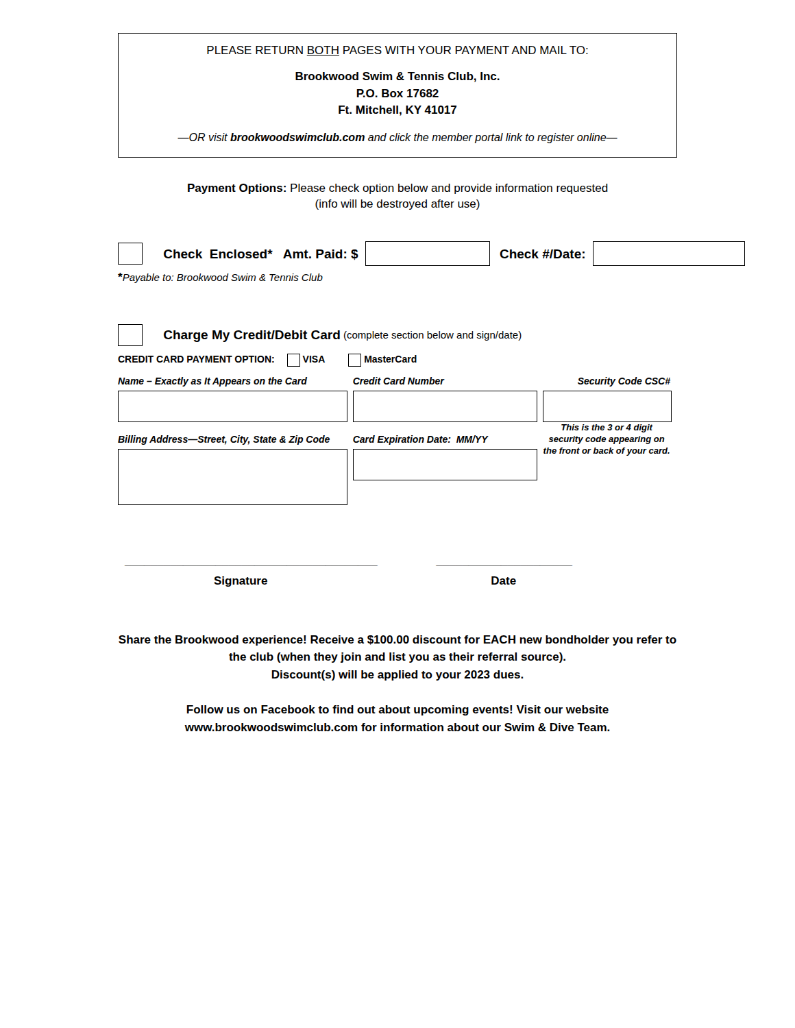PLEASE RETURN BOTH PAGES WITH YOUR PAYMENT AND MAIL TO:
Brookwood Swim & Tennis Club, Inc.
P.O. Box 17682
Ft. Mitchell, KY 41017
—OR visit brookwoodswimclub.com and click the member portal link to register online—
Payment Options: Please check option below and provide information requested (info will be destroyed after use)
Check Enclosed* Amt. Paid: $ Check #/Date:
*Payable to: Brookwood Swim & Tennis Club
Charge My Credit/Debit Card (complete section below and sign/date)
CREDIT CARD PAYMENT OPTION: VISA MasterCard
| Name – Exactly as It Appears on the Card | Credit Card Number | Security Code CSC# |
| Billing Address—Street, City, State & Zip Code | Card Expiration Date: MM/YY | This is the 3 or 4 digit security code appearing on the front or back of your card. |
| _______________________________________ Signature | _____________________ Date |
Share the Brookwood experience! Receive a $100.00 discount for EACH new bondholder you refer to the club (when they join and list you as their referral source).
Discount(s) will be applied to your 2023 dues.
Follow us on Facebook to find out about upcoming events! Visit our website www.brookwoodswimclub.com for information about our Swim & Dive Team.